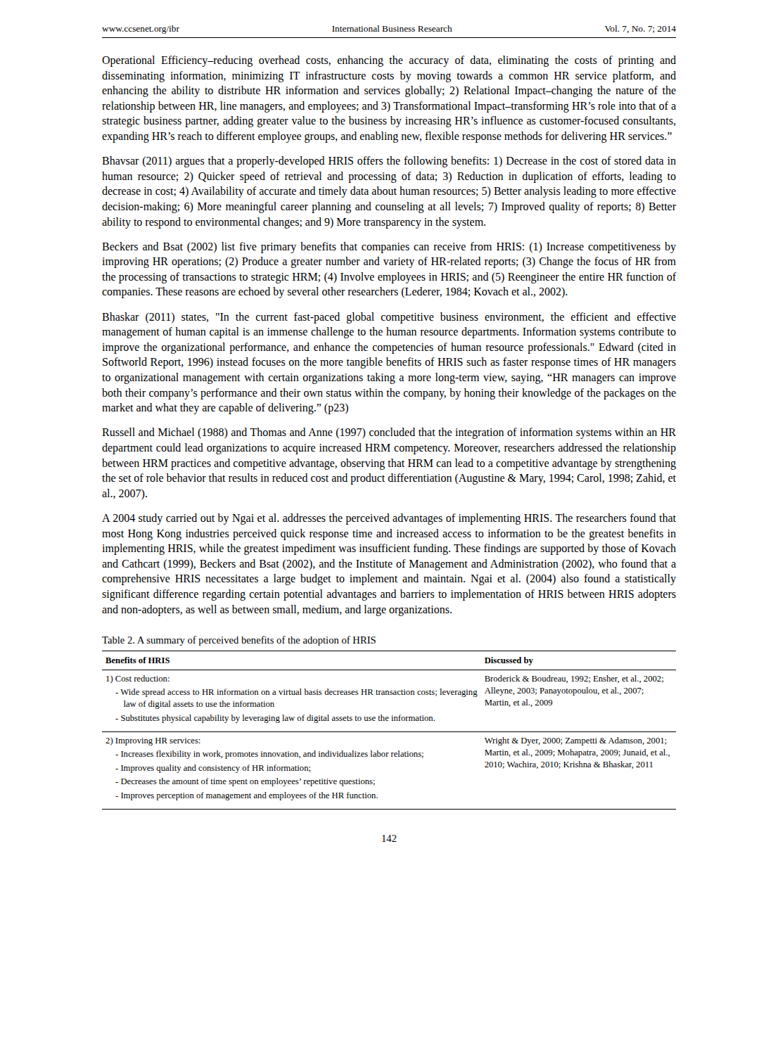www.ccsenet.org/ibr International Business Research Vol. 7, No. 7; 2014
Operational Efficiency–reducing overhead costs, enhancing the accuracy of data, eliminating the costs of printing and disseminating information, minimizing IT infrastructure costs by moving towards a common HR service platform, and enhancing the ability to distribute HR information and services globally; 2) Relational Impact–changing the nature of the relationship between HR, line managers, and employees; and 3) Transformational Impact–transforming HR’s role into that of a strategic business partner, adding greater value to the business by increasing HR’s influence as customer-focused consultants, expanding HR’s reach to different employee groups, and enabling new, flexible response methods for delivering HR services.”
Bhavsar (2011) argues that a properly-developed HRIS offers the following benefits: 1) Decrease in the cost of stored data in human resource; 2) Quicker speed of retrieval and processing of data; 3) Reduction in duplication of efforts, leading to decrease in cost; 4) Availability of accurate and timely data about human resources; 5) Better analysis leading to more effective decision-making; 6) More meaningful career planning and counseling at all levels; 7) Improved quality of reports; 8) Better ability to respond to environmental changes; and 9) More transparency in the system.
Beckers and Bsat (2002) list five primary benefits that companies can receive from HRIS: (1) Increase competitiveness by improving HR operations; (2) Produce a greater number and variety of HR-related reports; (3) Change the focus of HR from the processing of transactions to strategic HRM; (4) Involve employees in HRIS; and (5) Reengineer the entire HR function of companies. These reasons are echoed by several other researchers (Lederer, 1984; Kovach et al., 2002).
Bhaskar (2011) states, "In the current fast-paced global competitive business environment, the efficient and effective management of human capital is an immense challenge to the human resource departments. Information systems contribute to improve the organizational performance, and enhance the competencies of human resource professionals." Edward (cited in Softworld Report, 1996) instead focuses on the more tangible benefits of HRIS such as faster response times of HR managers to organizational management with certain organizations taking a more long-term view, saying, “HR managers can improve both their company’s performance and their own status within the company, by honing their knowledge of the packages on the market and what they are capable of delivering.” (p23)
Russell and Michael (1988) and Thomas and Anne (1997) concluded that the integration of information systems within an HR department could lead organizations to acquire increased HRM competency. Moreover, researchers addressed the relationship between HRM practices and competitive advantage, observing that HRM can lead to a competitive advantage by strengthening the set of role behavior that results in reduced cost and product differentiation (Augustine & Mary, 1994; Carol, 1998; Zahid, et al., 2007).
A 2004 study carried out by Ngai et al. addresses the perceived advantages of implementing HRIS. The researchers found that most Hong Kong industries perceived quick response time and increased access to information to be the greatest benefits in implementing HRIS, while the greatest impediment was insufficient funding. These findings are supported by those of Kovach and Cathcart (1999), Beckers and Bsat (2002), and the Institute of Management and Administration (2002), who found that a comprehensive HRIS necessitates a large budget to implement and maintain. Ngai et al. (2004) also found a statistically significant difference regarding certain potential advantages and barriers to implementation of HRIS between HRIS adopters and non-adopters, as well as between small, medium, and large organizations.
Table 2. A summary of perceived benefits of the adoption of HRIS
| Benefits of HRIS | Discussed by |
| --- | --- |
| 1) Cost reduction: Wide spread access to HR information on a virtual basis decreases HR transaction costs; leveraging law of digital assets to use the information Substitutes physical capability by leveraging law of digital assets to use the information. | Broderick & Boudreau, 1992; Ensher, et al., 2002; Alleyne, 2003; Panayotopoulou, et al., 2007; Martin, et al., 2009 |
| 2) Improving HR services: Increases flexibility in work, promotes innovation, and individualizes labor relations; Improves quality and consistency of HR information; Decreases the amount of time spent on employees’ repetitive questions; Improves perception of management and employees of the HR function. | Wright & Dyer, 2000; Zampetti & Adamson, 2001; Martin, et al., 2009; Mohapatra, 2009; Junaid, et al., 2010; Wachira, 2010; Krishna & Bhaskar, 2011 |
142